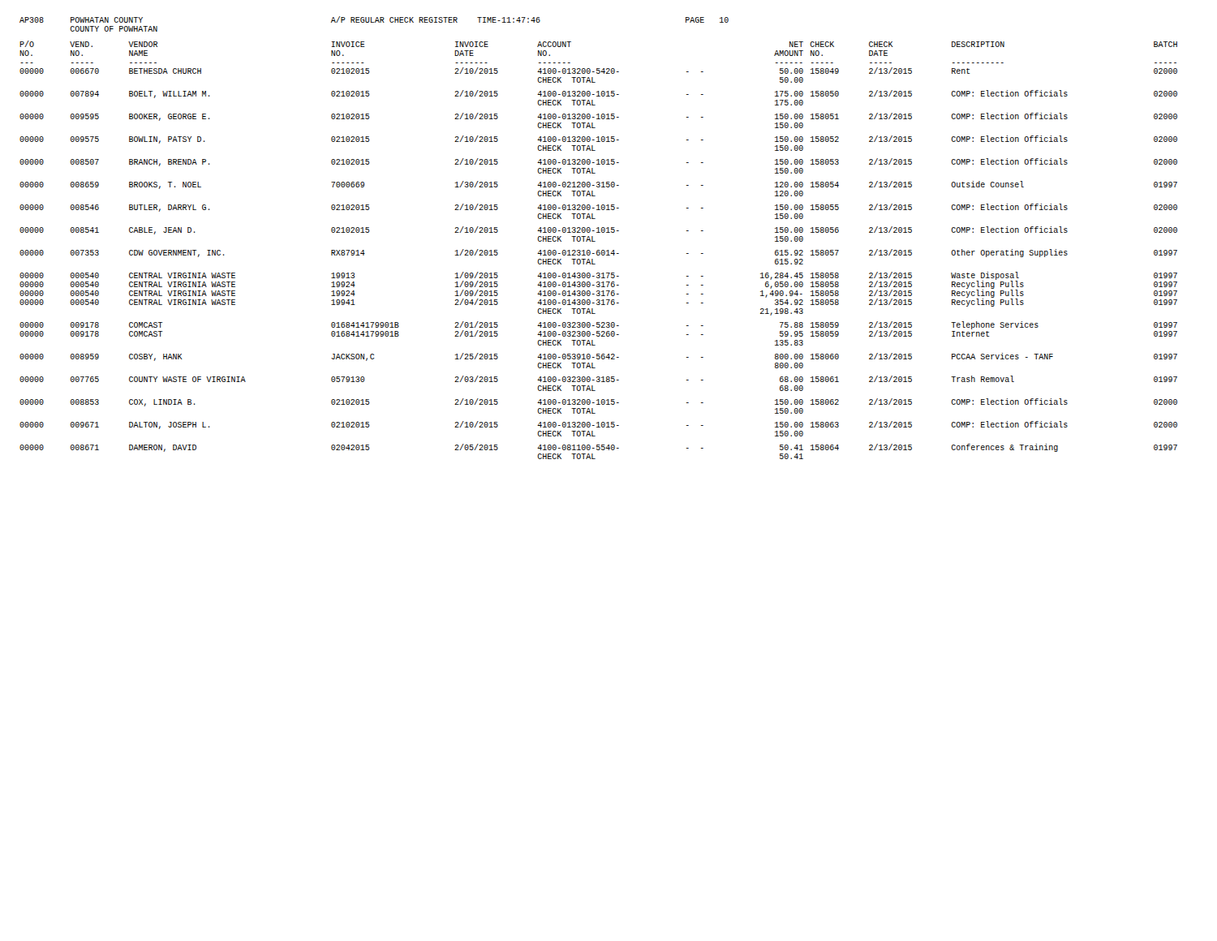| AP308 | POWHATAN COUNTY COUNTY OF POWHATAN | A/P REGULAR CHECK REGISTER TIME-11:47:46 | PAGE 10 | | | |
| --- | --- | --- | --- | --- | --- | --- |
| P/O NO. | VEND. NO. | VENDOR NAME | INVOICE NO. | INVOICE DATE | ACCOUNT NO. | | NET AMOUNT | CHECK NO. | CHECK DATE | DESCRIPTION | BATCH |
| --- | ----- | ------ | ------- | ------- | ------- | | ------ | ----- | ----- | ----------- | ----- |
| 00000 | 006670 | BETHESDA CHURCH | 02102015 | 2/10/2015 | 4100-013200-5420- | - - | 50.00 | 158049 | 2/13/2015 | Rent | 02000 |
| | | | | | CHECK TOTAL | | 50.00 | | | | |
| 00000 | 007894 | BOELT, WILLIAM M. | 02102015 | 2/10/2015 | 4100-013200-1015- | - - | 175.00 | 158050 | 2/13/2015 | COMP: Election Officials | 02000 |
| | | | | | CHECK TOTAL | | 175.00 | | | | |
| 00000 | 009595 | BOOKER, GEORGE E. | 02102015 | 2/10/2015 | 4100-013200-1015- | - - | 150.00 | 158051 | 2/13/2015 | COMP: Election Officials | 02000 |
| | | | | | CHECK TOTAL | | 150.00 | | | | |
| 00000 | 009575 | BOWLIN, PATSY D. | 02102015 | 2/10/2015 | 4100-013200-1015- | - - | 150.00 | 158052 | 2/13/2015 | COMP: Election Officials | 02000 |
| | | | | | CHECK TOTAL | | 150.00 | | | | |
| 00000 | 008507 | BRANCH, BRENDA P. | 02102015 | 2/10/2015 | 4100-013200-1015- | - - | 150.00 | 158053 | 2/13/2015 | COMP: Election Officials | 02000 |
| | | | | | CHECK TOTAL | | 150.00 | | | | |
| 00000 | 008659 | BROOKS, T. NOEL | 7000669 | 1/30/2015 | 4100-021200-3150- | - - | 120.00 | 158054 | 2/13/2015 | Outside Counsel | 01997 |
| | | | | | CHECK TOTAL | | 120.00 | | | | |
| 00000 | 008546 | BUTLER, DARRYL G. | 02102015 | 2/10/2015 | 4100-013200-1015- | - - | 150.00 | 158055 | 2/13/2015 | COMP: Election Officials | 02000 |
| | | | | | CHECK TOTAL | | 150.00 | | | | |
| 00000 | 008541 | CABLE, JEAN D. | 02102015 | 2/10/2015 | 4100-013200-1015- | - - | 150.00 | 158056 | 2/13/2015 | COMP: Election Officials | 02000 |
| | | | | | CHECK TOTAL | | 150.00 | | | | |
| 00000 | 007353 | CDW GOVERNMENT, INC. | RX87914 | 1/20/2015 | 4100-012310-6014- | - - | 615.92 | 158057 | 2/13/2015 | Other Operating Supplies | 01997 |
| | | | | | CHECK TOTAL | | 615.92 | | | | |
| 00000 | 000540 | CENTRAL VIRGINIA WASTE | 19913 | 1/09/2015 | 4100-014300-3175- | - - | 16,284.45 | 158058 | 2/13/2015 | Waste Disposal | 01997 |
| 00000 | 000540 | CENTRAL VIRGINIA WASTE | 19924 | 1/09/2015 | 4100-014300-3176- | - - | 6,050.00 | 158058 | 2/13/2015 | Recycling Pulls | 01997 |
| 00000 | 000540 | CENTRAL VIRGINIA WASTE | 19924 | 1/09/2015 | 4100-014300-3176- | - - | 1,490.94- | 158058 | 2/13/2015 | Recycling Pulls | 01997 |
| 00000 | 000540 | CENTRAL VIRGINIA WASTE | 19941 | 2/04/2015 | 4100-014300-3176- | - - | 354.92 | 158058 | 2/13/2015 | Recycling Pulls | 01997 |
| | | | | | CHECK TOTAL | | 21,198.43 | | | | |
| 00000 | 009178 | COMCAST | 0168414179901B | 2/01/2015 | 4100-032300-5230- | - - | 75.88 | 158059 | 2/13/2015 | Telephone Services | 01997 |
| 00000 | 009178 | COMCAST | 0168414179901B | 2/01/2015 | 4100-032300-5260- | - - | 59.95 | 158059 | 2/13/2015 | Internet | 01997 |
| | | | | | CHECK TOTAL | | 135.83 | | | | |
| 00000 | 008959 | COSBY, HANK | JACKSON,C | 1/25/2015 | 4100-053910-5642- | - - | 800.00 | 158060 | 2/13/2015 | PCCAA Services - TANF | 01997 |
| | | | | | CHECK TOTAL | | 800.00 | | | | |
| 00000 | 007765 | COUNTY WASTE OF VIRGINIA | 0579130 | 2/03/2015 | 4100-032300-3185- | - - | 68.00 | 158061 | 2/13/2015 | Trash Removal | 01997 |
| | | | | | CHECK TOTAL | | 68.00 | | | | |
| 00000 | 008853 | COX, LINDIA B. | 02102015 | 2/10/2015 | 4100-013200-1015- | - - | 150.00 | 158062 | 2/13/2015 | COMP: Election Officials | 02000 |
| | | | | | CHECK TOTAL | | 150.00 | | | | |
| 00000 | 009671 | DALTON, JOSEPH L. | 02102015 | 2/10/2015 | 4100-013200-1015- | - - | 150.00 | 158063 | 2/13/2015 | COMP: Election Officials | 02000 |
| | | | | | CHECK TOTAL | | 150.00 | | | | |
| 00000 | 008671 | DAMERON, DAVID | 02042015 | 2/05/2015 | 4100-081100-5540- | - - | 50.41 | 158064 | 2/13/2015 | Conferences & Training | 01997 |
| | | | | | CHECK TOTAL | | 50.41 | | | | |